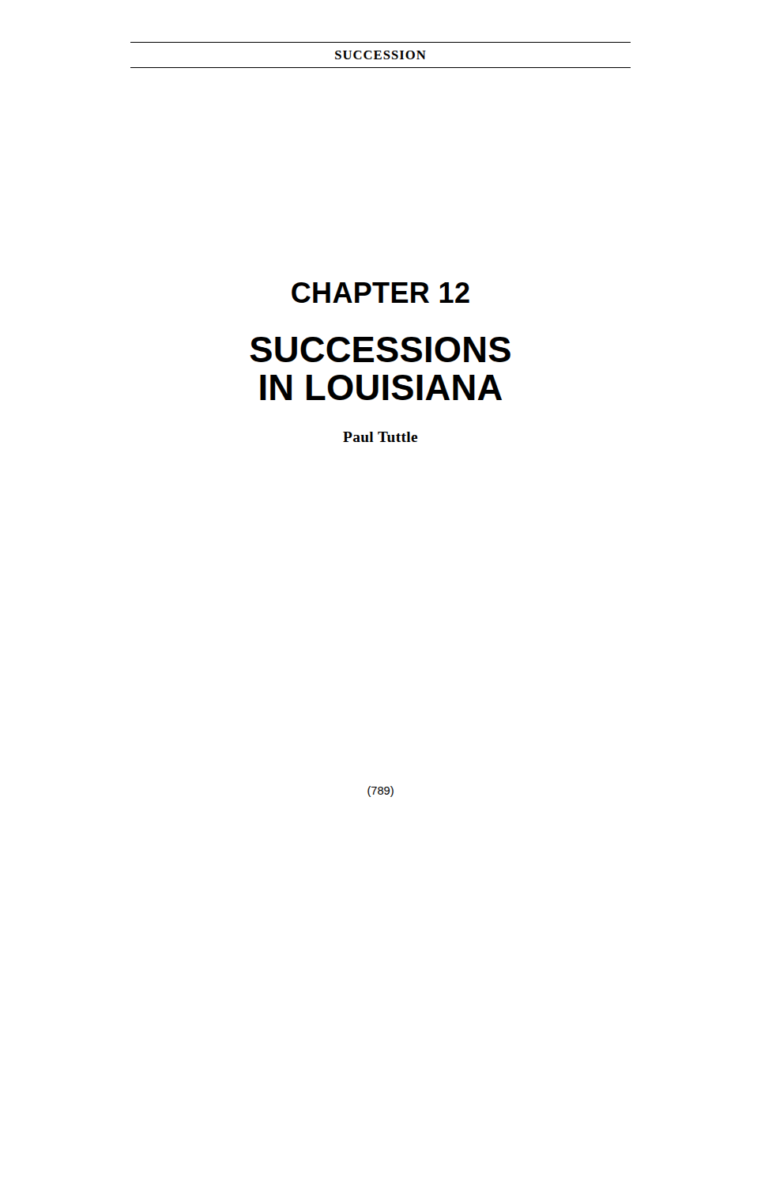Succession
CHAPTER 12
SUCCESSIONS IN LOUISIANA
Paul Tuttle
(789)